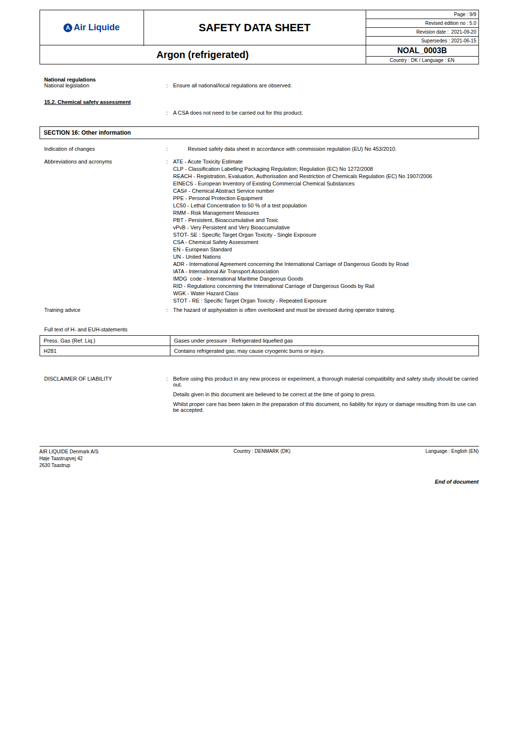| A Air Liquide | SAFETY DATA SHEET | Page : 9/9 Revised edition no : 5.0 Revision date : 2021-09-20 Supersedes : 2021-06-15 |
| Argon (refrigerated) | NOAL_0003B Country : DK / Language : EN |
National regulations
National legislation
:
Ensure all national/local regulations are observed.
15.2. Chemical safety assessment
:
A CSA does not need to be carried out for this product.
SECTION 16: Other information
Indication of changes
:
Revised safety data sheet in accordance with commission regulation (EU) No 453/2010.
Abbreviations and acronyms
:
ATE - Acute Toxicity Estimate
CLP - Classification Labelling Packaging Regulation; Regulation (EC) No 1272/2008
REACH - Registration, Evaluation, Authorisation and Restriction of Chemicals Regulation (EC) No 1907/2006
EINECS - European Inventory of Existing Commercial Chemical Substances
CAS# - Chemical Abstract Service number
PPE - Personal Protection Equipment
LC50 - Lethal Concentration to 50 % of a test population
RMM - Risk Management Measures
PBT - Persistent, Bioaccumulative and Toxic
vPvB - Very Persistent and Very Bioaccumulative
STOT- SE : Specific Target Organ Toxicity - Single Exposure
CSA - Chemical Safety Assessment
EN - European Standard
UN - United Nations
ADR - International Agreement concerning the International Carriage of Dangerous Goods by Road
IATA - International Air Transport Association
IMDG code - International Maritime Dangerous Goods
RID - Regulations concerning the International Carriage of Dangerous Goods by Rail
WGK - Water Hazard Class
STOT - RE : Specific Target Organ Toxicity - Repeated Exposure
Training advice
:
The hazard of asphyxiation is often overlooked and must be stressed during operator training.
Full text of H- and EUH-statements
| Press. Gas (Ref. Liq.) | Gases under pressure : Refrigerated liquefied gas |
| H281 | Contains refrigerated gas; may cause cryogenic burns or injury. |
DISCLAIMER OF LIABILITY
:
Before using this product in any new process or experiment, a thorough material compatibility and safety study should be carried out.
Details given in this document are believed to be correct at the time of going to press.
Whilst proper care has been taken in the preparation of this document, no liability for injury or damage resulting from its use can be accepted.
AIR LIQUIDE Denmark A/S
Høje Taastrupvej 42
2630 Taastrup
Country : DENMARK (DK)
Language : English (EN)
End of document